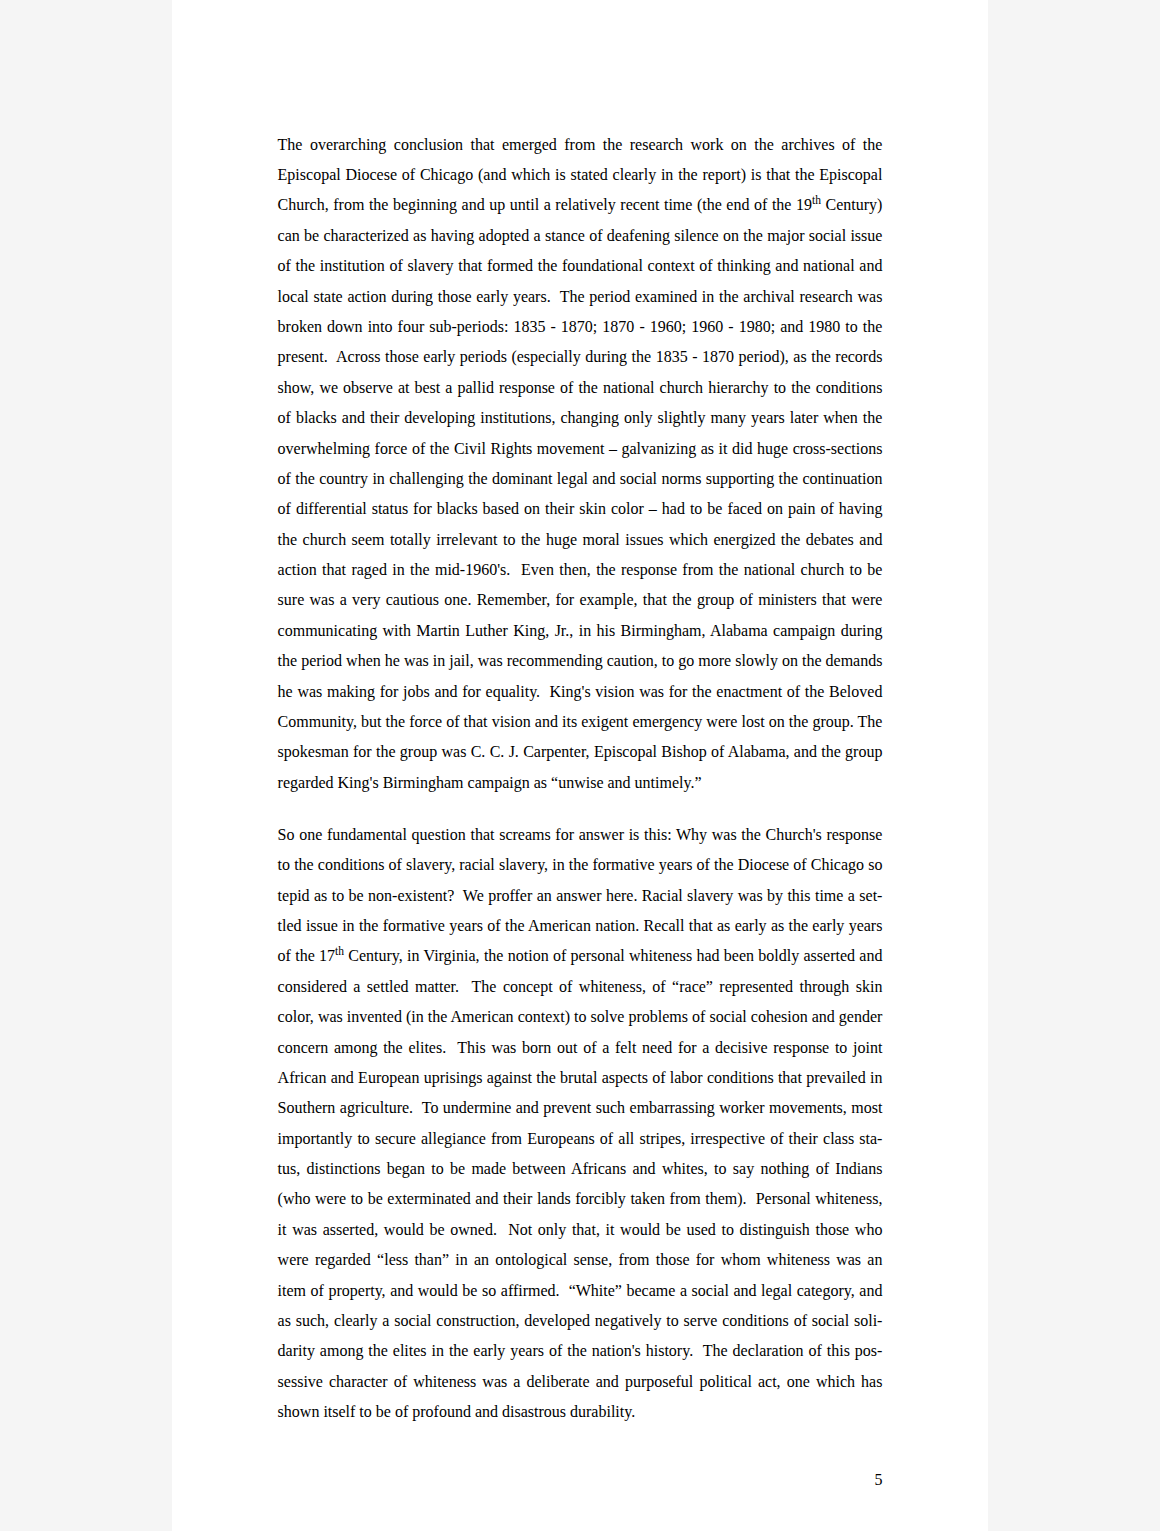The overarching conclusion that emerged from the research work on the archives of the Episcopal Diocese of Chicago (and which is stated clearly in the report) is that the Episcopal Church, from the beginning and up until a relatively recent time (the end of the 19th Century) can be characterized as having adopted a stance of deafening silence on the major social issue of the institution of slavery that formed the foundational context of thinking and national and local state action during those early years. The period examined in the archival research was broken down into four sub-periods: 1835 - 1870; 1870 - 1960; 1960 - 1980; and 1980 to the present. Across those early periods (especially during the 1835 - 1870 period), as the records show, we observe at best a pallid response of the national church hierarchy to the conditions of blacks and their developing institutions, changing only slightly many years later when the overwhelming force of the Civil Rights movement – galvanizing as it did huge cross-sections of the country in challenging the dominant legal and social norms supporting the continuation of differential status for blacks based on their skin color – had to be faced on pain of having the church seem totally irrelevant to the huge moral issues which energized the debates and action that raged in the mid-1960's. Even then, the response from the national church to be sure was a very cautious one. Remember, for example, that the group of ministers that were communicating with Martin Luther King, Jr., in his Birmingham, Alabama campaign during the period when he was in jail, was recommending caution, to go more slowly on the demands he was making for jobs and for equality. King's vision was for the enactment of the Beloved Community, but the force of that vision and its exigent emergency were lost on the group. The spokesman for the group was C. C. J. Carpenter, Episcopal Bishop of Alabama, and the group regarded King's Birmingham campaign as “unwise and untimely.”
So one fundamental question that screams for answer is this: Why was the Church's response to the conditions of slavery, racial slavery, in the formative years of the Diocese of Chicago so tepid as to be non-existent? We proffer an answer here. Racial slavery was by this time a settled issue in the formative years of the American nation. Recall that as early as the early years of the 17th Century, in Virginia, the notion of personal whiteness had been boldly asserted and considered a settled matter. The concept of whiteness, of “race” represented through skin color, was invented (in the American context) to solve problems of social cohesion and gender concern among the elites. This was born out of a felt need for a decisive response to joint African and European uprisings against the brutal aspects of labor conditions that prevailed in Southern agriculture. To undermine and prevent such embarrassing worker movements, most importantly to secure allegiance from Europeans of all stripes, irrespective of their class status, distinctions began to be made between Africans and whites, to say nothing of Indians (who were to be exterminated and their lands forcibly taken from them). Personal whiteness, it was asserted, would be owned. Not only that, it would be used to distinguish those who were regarded “less than” in an ontological sense, from those for whom whiteness was an item of property, and would be so affirmed. “White” became a social and legal category, and as such, clearly a social construction, developed negatively to serve conditions of social solidarity among the elites in the early years of the nation's history. The declaration of this possessive character of whiteness was a deliberate and purposeful political act, one which has shown itself to be of profound and disastrous durability.
5